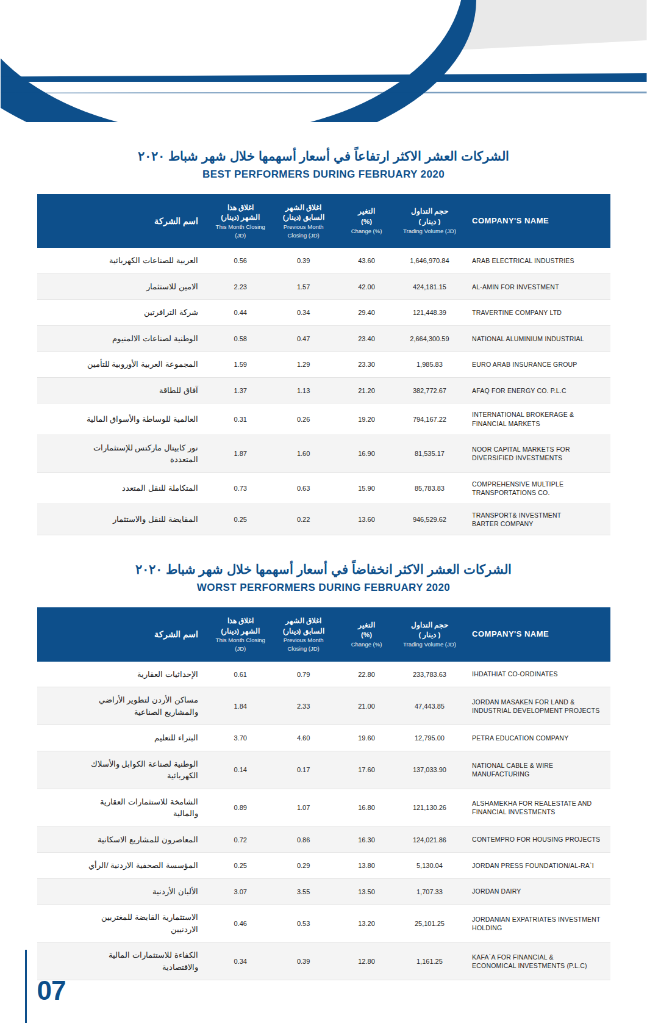الشركات العشر الاكثر ارتفاعاً في أسعار أسهمها خلال شهر شباط ٢٠٢٠
BEST PERFORMERS DURING FEBRUARY 2020
| COMPANY'S NAME | حجم التداول ( دينار ) Trading Volume (JD) | التغير (%) Change (%) | اغلاق الشهر السابق (دينار) Previous Month Closing (JD) | اغلاق هذا الشهر (دينار) This Month Closing (JD) | اسم الشركة |
| --- | --- | --- | --- | --- | --- |
| ARAB ELECTRICAL INDUSTRIES | 1,646,970.84 | 43.60 | 0.39 | 0.56 | العربية للصناعات الكهربائية |
| AL-AMIN FOR INVESTMENT | 424,181.15 | 42.00 | 1.57 | 2.23 | الامين للاستثمار |
| TRAVERTINE COMPANY LTD | 121,448.39 | 29.40 | 0.34 | 0.44 | شركة الترافرتين |
| NATIONAL ALUMINIUM INDUSTRIAL | 2,664,300.59 | 23.40 | 0.47 | 0.58 | الوطنية لصناعات الالمنيوم |
| EURO ARAB INSURANCE GROUP | 1,985.83 | 23.30 | 1.29 | 1.59 | المجموعة العربية الأوروبية للتأمين |
| AFAQ FOR ENERGY CO. P.L.C | 382,772.67 | 21.20 | 1.13 | 1.37 | آفاق للطاقة |
| INTERNATIONAL BROKERAGE & FINANCIAL MARKETS | 794,167.22 | 19.20 | 0.26 | 0.31 | العالمية للوساطة والأسواق المالية |
| NOOR CAPITAL MARKETS FOR DIVERSIFIED INVESTMENTS | 81,535.17 | 16.90 | 1.60 | 1.87 | نور كابيتال ماركتس للإستثمارات المتعددة |
| COMPREHENSIVE MULTIPLE TRANSPORTATIONS CO. | 85,783.83 | 15.90 | 0.63 | 0.73 | المتكاملة للنقل المتعدد |
| TRANSPORT& INVESTMENT BARTER COMPANY | 946,529.62 | 13.60 | 0.22 | 0.25 | المقايضة للنقل والاستثمار |
الشركات العشر الاكثر انخفاضاً في أسعار أسهمها خلال شهر شباط ٢٠٢٠
WORST PERFORMERS DURING FEBRUARY 2020
| COMPANY'S NAME | حجم التداول ( دينار ) Trading Volume (JD) | التغير (%) Change (%) | اغلاق الشهر السابق (دينار) Previous Month Closing (JD) | اغلاق هذا الشهر (دينار) This Month Closing (JD) | اسم الشركة |
| --- | --- | --- | --- | --- | --- |
| IHDATHIAT CO-ORDINATES | 233,783.63 | 22.80 | 0.79 | 0.61 | الإحداثيات العقارية |
| JORDAN MASAKEN FOR LAND & INDUSTRIAL DEVELOPMENT PROJECTS | 47,443.85 | 21.00 | 2.33 | 1.84 | مساكن الأردن لتطوير الأراضي والمشاريع الصناعية |
| PETRA EDUCATION COMPANY | 12,795.00 | 19.60 | 4.60 | 3.70 | البتراء للتعليم |
| NATIONAL CABLE & WIRE MANUFACTURING | 137,033.90 | 17.60 | 0.17 | 0.14 | الوطنية لصناعة الكوابل والأسلاك الكهربائية |
| ALSHAMEKHA FOR REALESTATE AND FINANCIAL INVESTMENTS | 121,130.26 | 16.80 | 1.07 | 0.89 | الشامخة للاستثمارات العقارية والمالية |
| CONTEMPRO FOR HOUSING PROJECTS | 124,021.86 | 16.30 | 0.86 | 0.72 | المعاصرون للمشاريع الاسكانية |
| JORDAN PRESS FOUNDATION/AL-RA`I | 5,130.04 | 13.80 | 0.29 | 0.25 | المؤسسة الصحفية الاردنية /الرأي |
| JORDAN DAIRY | 1,707.33 | 13.50 | 3.55 | 3.07 | الألبان الأردنية |
| JORDANIAN EXPATRIATES INVESTMENT HOLDING | 25,101.25 | 13.20 | 0.53 | 0.46 | الاستثمارية القابضة للمغتربين الاردنيين |
| KAFA`A FOR FINANCIAL & ECONOMICAL INVESTMENTS (P.L.C) | 1,161.25 | 12.80 | 0.39 | 0.34 | الكفاءة للاستثمارات المالية والاقتصادية |
07